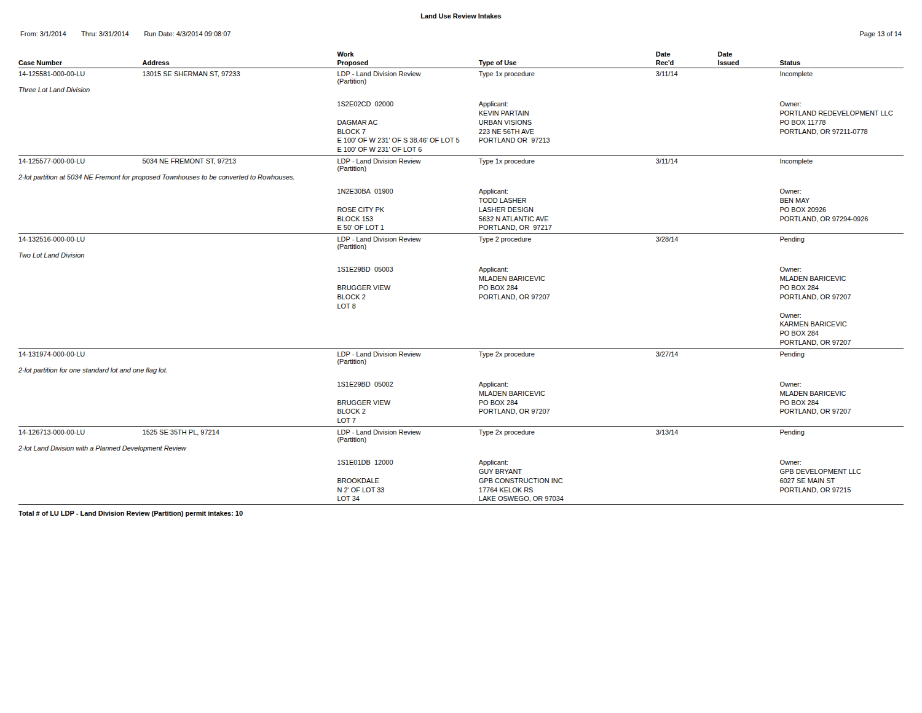Land Use Review Intakes
| From: 3/1/2014 Thru: 3/31/2014 Run Date: 4/3/2014 09:08:07 | Page 13 of 14 |
| | | Work | | Date | Date | |
| --- | --- | --- | --- | --- | --- | --- |
| Case Number | Address | Proposed | Type of Use | Rec'd | Issued | Status |
| 14-125581-000-00-LU | 13015 SE SHERMAN ST, 97233 | LDP - Land Division Review (Partition) | Type 1x procedure | 3/11/14 | | Incomplete |
| Three Lot Land Division | |
| | 1S2E02CD 02000 DAGMAR AC BLOCK 7 E 100' OF W 231' OF S 38.46' OF LOT 5 E 100' OF W 231' OF LOT 6 | Applicant: KEVIN PARTAIN URBAN VISIONS 223 NE 56TH AVE PORTLAND OR 97213 | | Owner: PORTLAND REDEVELOPMENT LLC PO BOX 11778 PORTLAND, OR 97211-0778 |
| 14-125577-000-00-LU | 5034 NE FREMONT ST, 97213 | LDP - Land Division Review (Partition) | Type 1x procedure | 3/11/14 | | Incomplete |
| 2-lot partition at 5034 NE Fremont for proposed Townhouses to be converted to Rowhouses. | |
| | 1N2E30BA 01900 ROSE CITY PK BLOCK 153 E 50' OF LOT 1 | Applicant: TODD LASHER LASHER DESIGN 5632 N ATLANTIC AVE PORTLAND, OR 97217 | | Owner: BEN MAY PO BOX 20926 PORTLAND, OR 97294-0926 |
| 14-132516-000-00-LU | | LDP - Land Division Review (Partition) | Type 2 procedure | 3/28/14 | | Pending |
| Two Lot Land Division | |
| | 1S1E29BD 05003 BRUGGER VIEW BLOCK 2 LOT 8 | Applicant: MLADEN BARICEVIC PO BOX 284 PORTLAND, OR 97207 | | Owner: MLADEN BARICEVIC PO BOX 284 PORTLAND, OR 97207 Owner: KARMEN BARICEVIC PO BOX 284 PORTLAND, OR 97207 |
| 14-131974-000-00-LU | | LDP - Land Division Review (Partition) | Type 2x procedure | 3/27/14 | | Pending |
| 2-lot partition for one standard lot and one flag lot. | |
| | 1S1E29BD 05002 BRUGGER VIEW BLOCK 2 LOT 7 | Applicant: MLADEN BARICEVIC PO BOX 284 PORTLAND, OR 97207 | | Owner: MLADEN BARICEVIC PO BOX 284 PORTLAND, OR 97207 |
| 14-126713-000-00-LU | 1525 SE 35TH PL, 97214 | LDP - Land Division Review (Partition) | Type 2x procedure | 3/13/14 | | Pending |
| 2-lot Land Division with a Planned Development Review | |
| | 1S1E01DB 12000 BROOKDALE N 2' OF LOT 33 LOT 34 | Applicant: GUY BRYANT GPB CONSTRUCTION INC 17764 KELOK RS LAKE OSWEGO, OR 97034 | | Owner: GPB DEVELOPMENT LLC 6027 SE MAIN ST PORTLAND, OR 97215 |
Total # of LU LDP - Land Division Review (Partition) permit intakes: 10